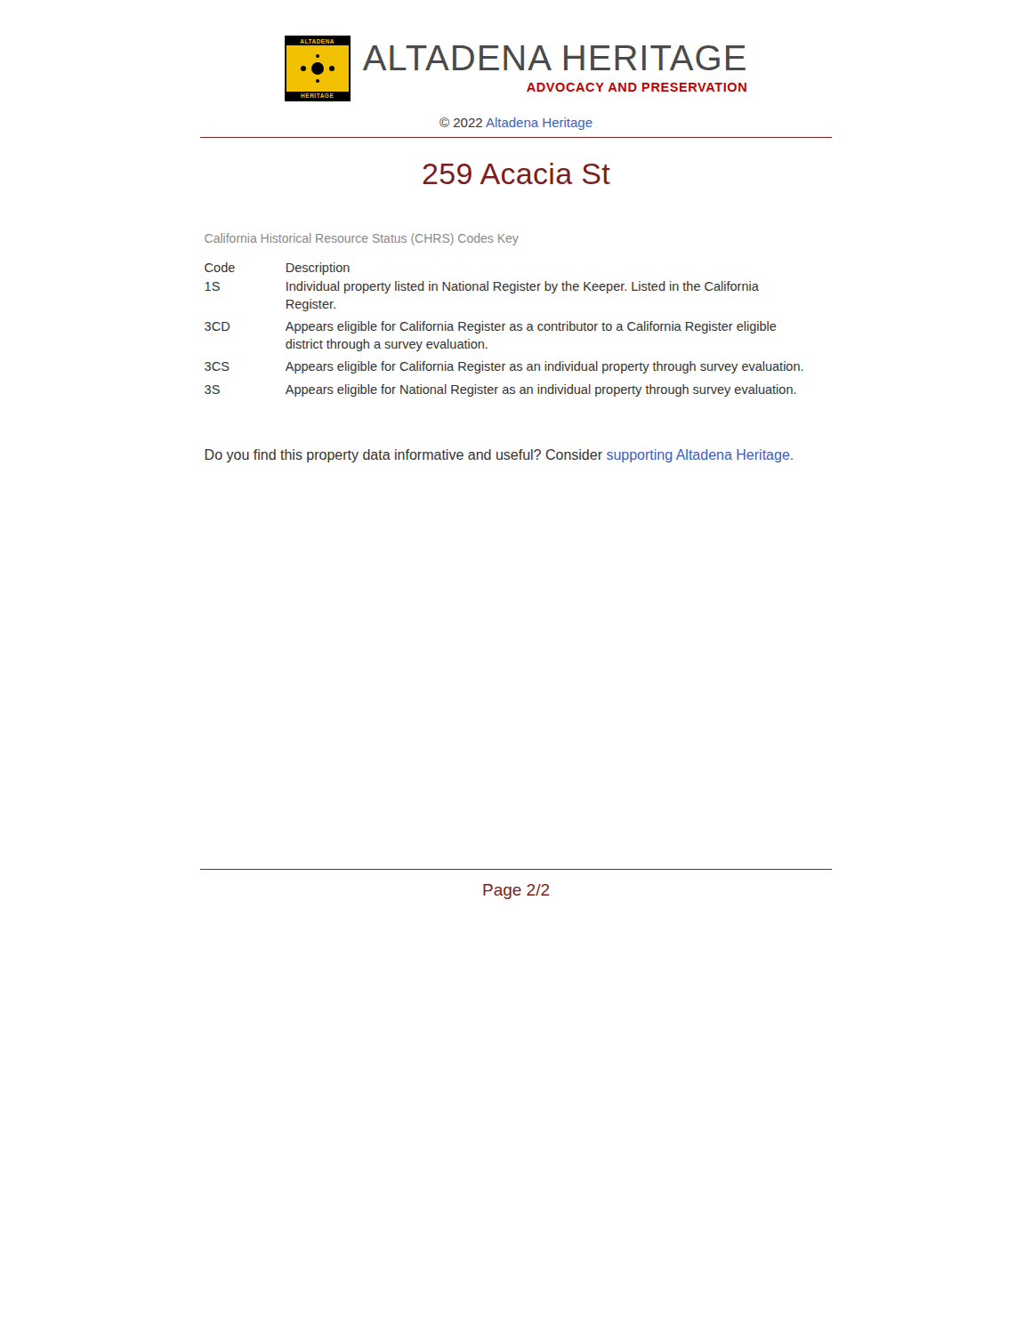ALTADENA
HERITAGE
ALTADENA HERITAGE
ADVOCACY AND PRESERVATION
© 2022 Altadena Heritage
259 Acacia St
California Historical Resource Status (CHRS) Codes Key
| Code | Description |
| 1S | Individual property listed in National Register by the Keeper. Listed in the California Register. |
| 3CD | Appears eligible for California Register as a contributor to a California Register eligible district through a survey evaluation. |
| 3CS | Appears eligible for California Register as an individual property through survey evaluation. |
| 3S | Appears eligible for National Register as an individual property through survey evaluation. |
Do you find this property data informative and useful? Consider supporting Altadena Heritage.
Page 2/2